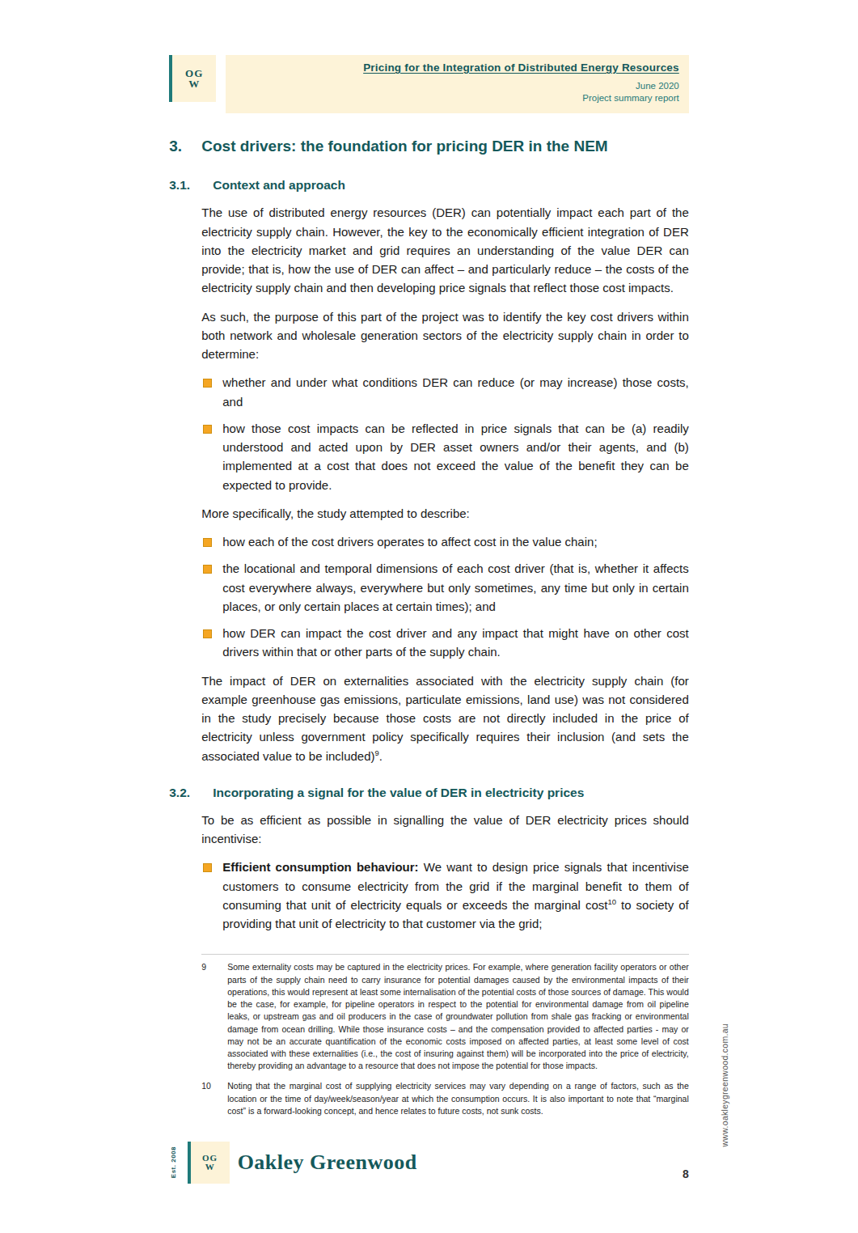OG W
Pricing for the Integration of Distributed Energy Resources
June 2020
Project summary report
3. Cost drivers: the foundation for pricing DER in the NEM
3.1. Context and approach
The use of distributed energy resources (DER) can potentially impact each part of the electricity supply chain. However, the key to the economically efficient integration of DER into the electricity market and grid requires an understanding of the value DER can provide; that is, how the use of DER can affect – and particularly reduce – the costs of the electricity supply chain and then developing price signals that reflect those cost impacts.
As such, the purpose of this part of the project was to identify the key cost drivers within both network and wholesale generation sectors of the electricity supply chain in order to determine:
whether and under what conditions DER can reduce (or may increase) those costs, and
how those cost impacts can be reflected in price signals that can be (a) readily understood and acted upon by DER asset owners and/or their agents, and (b) implemented at a cost that does not exceed the value of the benefit they can be expected to provide.
More specifically, the study attempted to describe:
how each of the cost drivers operates to affect cost in the value chain;
the locational and temporal dimensions of each cost driver (that is, whether it affects cost everywhere always, everywhere but only sometimes, any time but only in certain places, or only certain places at certain times); and
how DER can impact the cost driver and any impact that might have on other cost drivers within that or other parts of the supply chain.
The impact of DER on externalities associated with the electricity supply chain (for example greenhouse gas emissions, particulate emissions, land use) was not considered in the study precisely because those costs are not directly included in the price of electricity unless government policy specifically requires their inclusion (and sets the associated value to be included)9.
3.2. Incorporating a signal for the value of DER in electricity prices
To be as efficient as possible in signalling the value of DER electricity prices should incentivise:
Efficient consumption behaviour: We want to design price signals that incentivise customers to consume electricity from the grid if the marginal benefit to them of consuming that unit of electricity equals or exceeds the marginal cost10 to society of providing that unit of electricity to that customer via the grid;
9
Some externality costs may be captured in the electricity prices. For example, where generation facility operators or other parts of the supply chain need to carry insurance for potential damages caused by the environmental impacts of their operations, this would represent at least some internalisation of the potential costs of those sources of damage. This would be the case, for example, for pipeline operators in respect to the potential for environmental damage from oil pipeline leaks, or upstream gas and oil producers in the case of groundwater pollution from shale gas fracking or environmental damage from ocean drilling. While those insurance costs – and the compensation provided to affected parties - may or may not be an accurate quantification of the economic costs imposed on affected parties, at least some level of cost associated with these externalities (i.e., the cost of insuring against them) will be incorporated into the price of electricity, thereby providing an advantage to a resource that does not impose the potential for those impacts.
10
Noting that the marginal cost of supplying electricity services may vary depending on a range of factors, such as the location or the time of day/week/season/year at which the consumption occurs. It is also important to note that “marginal cost” is a forward-looking concept, and hence relates to future costs, not sunk costs.
www.oakleygreenwood.com.au
Est. 2008
OG W
Oakley Greenwood
8